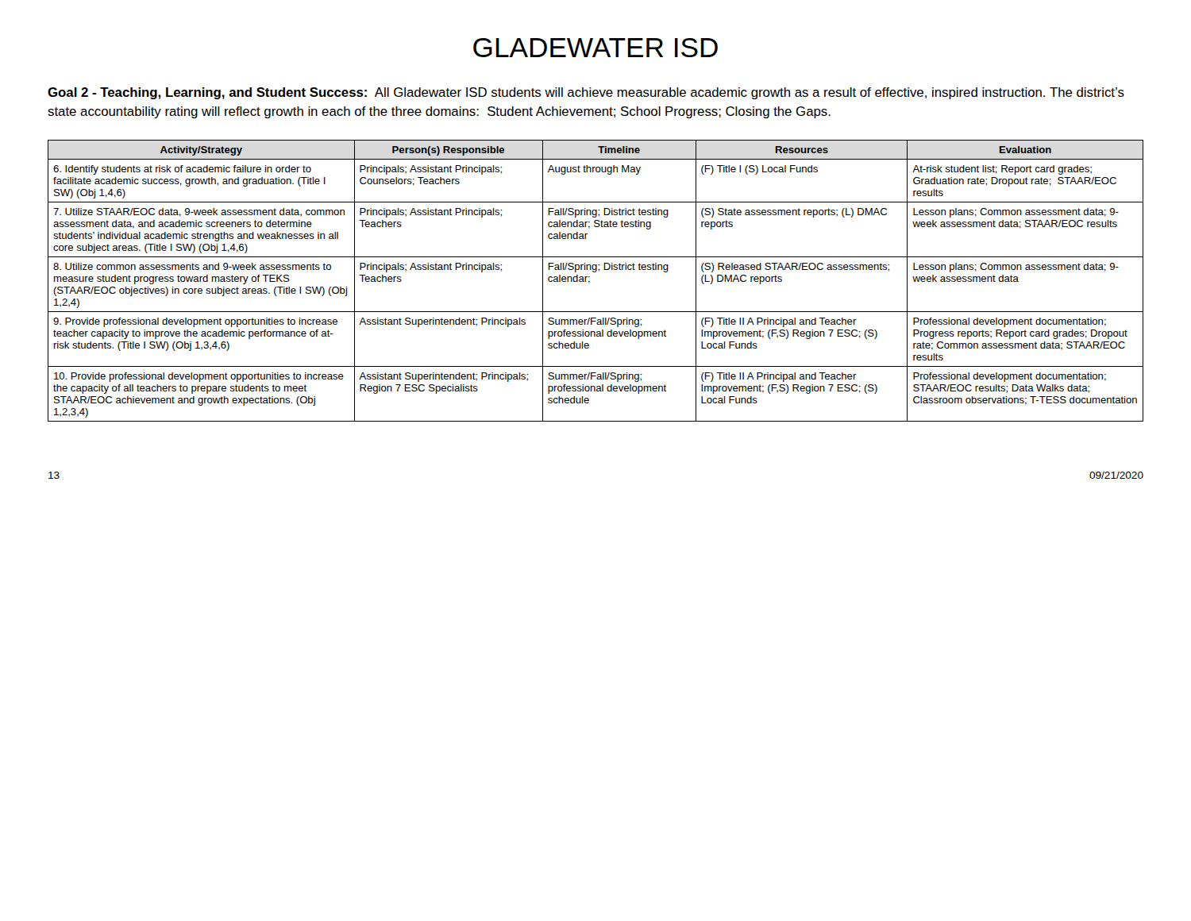GLADEWATER ISD
Goal 2 - Teaching, Learning, and Student Success: All Gladewater ISD students will achieve measurable academic growth as a result of effective, inspired instruction. The district’s state accountability rating will reflect growth in each of the three domains: Student Achievement; School Progress; Closing the Gaps.
| Activity/Strategy | Person(s) Responsible | Timeline | Resources | Evaluation |
| --- | --- | --- | --- | --- |
| 6. Identify students at risk of academic failure in order to facilitate academic success, growth, and graduation. (Title I SW) (Obj 1,4,6) | Principals; Assistant Principals; Counselors; Teachers | August through May | (F) Title I (S) Local Funds | At-risk student list; Report card grades; Graduation rate; Dropout rate; STAAR/EOC results |
| 7. Utilize STAAR/EOC data, 9-week assessment data, common assessment data, and academic screeners to determine students’ individual academic strengths and weaknesses in all core subject areas. (Title I SW) (Obj 1,4,6) | Principals; Assistant Principals; Teachers | Fall/Spring; District testing calendar; State testing calendar | (S) State assessment reports; (L) DMAC reports | Lesson plans; Common assessment data; 9-week assessment data; STAAR/EOC results |
| 8. Utilize common assessments and 9-week assessments to measure student progress toward mastery of TEKS (STAAR/EOC objectives) in core subject areas. (Title I SW) (Obj 1,2,4) | Principals; Assistant Principals; Teachers | Fall/Spring; District testing calendar; | (S) Released STAAR/EOC assessments; (L) DMAC reports | Lesson plans; Common assessment data; 9-week assessment data |
| 9. Provide professional development opportunities to increase teacher capacity to improve the academic performance of at-risk students. (Title I SW) (Obj 1,3,4,6) | Assistant Superintendent; Principals | Summer/Fall/Spring; professional development schedule | (F) Title II A Principal and Teacher Improvement; (F,S) Region 7 ESC; (S) Local Funds | Professional development documentation; Progress reports; Report card grades; Dropout rate; Common assessment data; STAAR/EOC results |
| 10. Provide professional development opportunities to increase the capacity of all teachers to prepare students to meet STAAR/EOC achievement and growth expectations. (Obj 1,2,3,4) | Assistant Superintendent; Principals; Region 7 ESC Specialists | Summer/Fall/Spring; professional development schedule | (F) Title II A Principal and Teacher Improvement; (F,S) Region 7 ESC; (S) Local Funds | Professional development documentation; STAAR/EOC results; Data Walks data; Classroom observations; T-TESS documentation |
13 09/21/2020